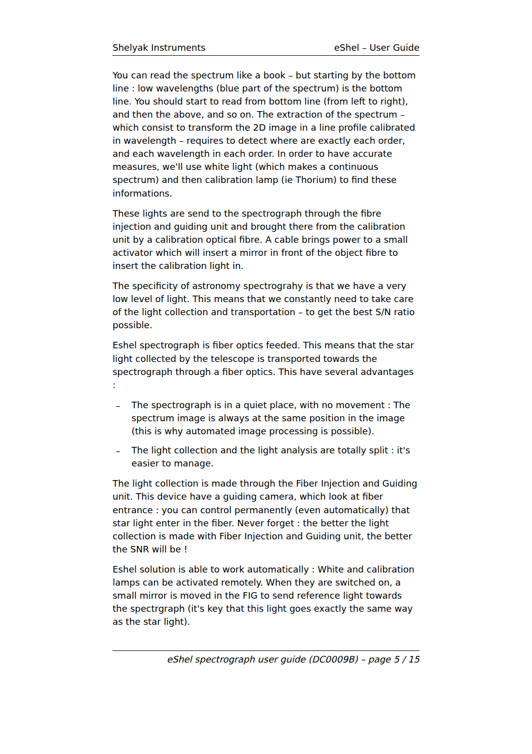Shelyak Instruments
eShel – User Guide
You can read the spectrum like a book – but starting by the bottom line : low wavelengths (blue part of the spectrum) is the bottom line. You should start to read from bottom line (from left to right), and then the above, and so on. The extraction of the spectrum – which consist to transform the 2D image in a line profile calibrated in wavelength – requires to detect where are exactly each order, and each wavelength in each order. In order to have accurate measures, we'll use white light (which makes a continuous spectrum) and then calibration lamp (ie Thorium) to find these informations.
These lights are send to the spectrograph through the fibre injection and guiding unit and brought there from the calibration unit by a calibration optical fibre. A cable brings power to a small activator which will insert a mirror in front of the object fibre to insert the calibration light in.
The specificity of astronomy spectrograhy is that we have a very low level of light. This means that we constantly need to take care of the light collection and transportation – to get the best S/N ratio possible.
Eshel spectrograph is fiber optics feeded. This means that the star light collected by the telescope is transported towards the spectrograph through a fiber optics. This have several advantages :
The spectrograph is in a quiet place, with no movement : The spectrum image is always at the same position in the image (this is why automated image processing is possible).
The light collection and the light analysis are totally split : it's easier to manage.
The light collection is made through the Fiber Injection and Guiding unit. This device have a guiding camera, which look at fiber entrance : you can control permanently (even automatically) that star light enter in the fiber. Never forget : the better the light collection is made with Fiber Injection and Guiding unit, the better the SNR will be !
Eshel solution is able to work automatically : White and calibration lamps can be activated remotely. When they are switched on, a small mirror is moved in the FIG to send reference light towards the spectrgraph (it's key that this light goes exactly the same way as the star light).
eShel spectrograph user guide (DC0009B) – page 5 / 15